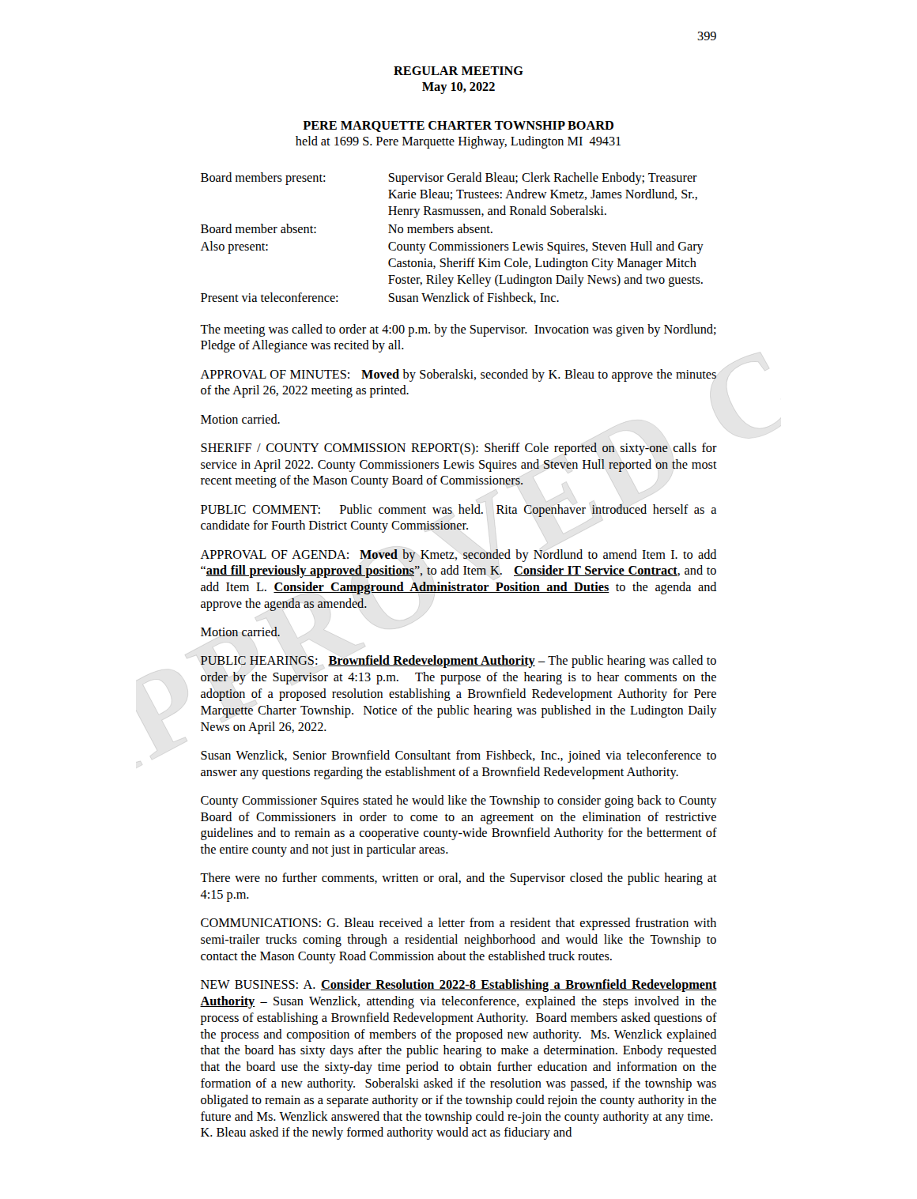399
UNAPPROVED COPY
REGULAR MEETING
May 10, 2022
PERE MARQUETTE CHARTER TOWNSHIP BOARD
held at 1699 S. Pere Marquette Highway, Ludington MI 49431
| Board members present: | Supervisor Gerald Bleau; Clerk Rachelle Enbody; Treasurer Karie Bleau; Trustees: Andrew Kmetz, James Nordlund, Sr., Henry Rasmussen, and Ronald Soberalski. |
| Board member absent: | No members absent. |
| Also present: | County Commissioners Lewis Squires, Steven Hull and Gary Castonia, Sheriff Kim Cole, Ludington City Manager Mitch Foster, Riley Kelley (Ludington Daily News) and two guests. |
| Present via teleconference: | Susan Wenzlick of Fishbeck, Inc. |
The meeting was called to order at 4:00 p.m. by the Supervisor. Invocation was given by Nordlund; Pledge of Allegiance was recited by all.
APPROVAL OF MINUTES: Moved by Soberalski, seconded by K. Bleau to approve the minutes of the April 26, 2022 meeting as printed.
Motion carried.
SHERIFF / COUNTY COMMISSION REPORT(S): Sheriff Cole reported on sixty-one calls for service in April 2022. County Commissioners Lewis Squires and Steven Hull reported on the most recent meeting of the Mason County Board of Commissioners.
PUBLIC COMMENT: Public comment was held. Rita Copenhaver introduced herself as a candidate for Fourth District County Commissioner.
APPROVAL OF AGENDA: Moved by Kmetz, seconded by Nordlund to amend Item I. to add “and fill previously approved positions”, to add Item K. Consider IT Service Contract, and to add Item L. Consider Campground Administrator Position and Duties to the agenda and approve the agenda as amended.
Motion carried.
PUBLIC HEARINGS: Brownfield Redevelopment Authority – The public hearing was called to order by the Supervisor at 4:13 p.m. The purpose of the hearing is to hear comments on the adoption of a proposed resolution establishing a Brownfield Redevelopment Authority for Pere Marquette Charter Township. Notice of the public hearing was published in the Ludington Daily News on April 26, 2022.
Susan Wenzlick, Senior Brownfield Consultant from Fishbeck, Inc., joined via teleconference to answer any questions regarding the establishment of a Brownfield Redevelopment Authority.
County Commissioner Squires stated he would like the Township to consider going back to County Board of Commissioners in order to come to an agreement on the elimination of restrictive guidelines and to remain as a cooperative county-wide Brownfield Authority for the betterment of the entire county and not just in particular areas.
There were no further comments, written or oral, and the Supervisor closed the public hearing at 4:15 p.m.
COMMUNICATIONS: G. Bleau received a letter from a resident that expressed frustration with semi-trailer trucks coming through a residential neighborhood and would like the Township to contact the Mason County Road Commission about the established truck routes.
NEW BUSINESS: A. Consider Resolution 2022-8 Establishing a Brownfield Redevelopment Authority – Susan Wenzlick, attending via teleconference, explained the steps involved in the process of establishing a Brownfield Redevelopment Authority. Board members asked questions of the process and composition of members of the proposed new authority. Ms. Wenzlick explained that the board has sixty days after the public hearing to make a determination. Enbody requested that the board use the sixty-day time period to obtain further education and information on the formation of a new authority. Soberalski asked if the resolution was passed, if the township was obligated to remain as a separate authority or if the township could rejoin the county authority in the future and Ms. Wenzlick answered that the township could re-join the county authority at any time. K. Bleau asked if the newly formed authority would act as fiduciary and